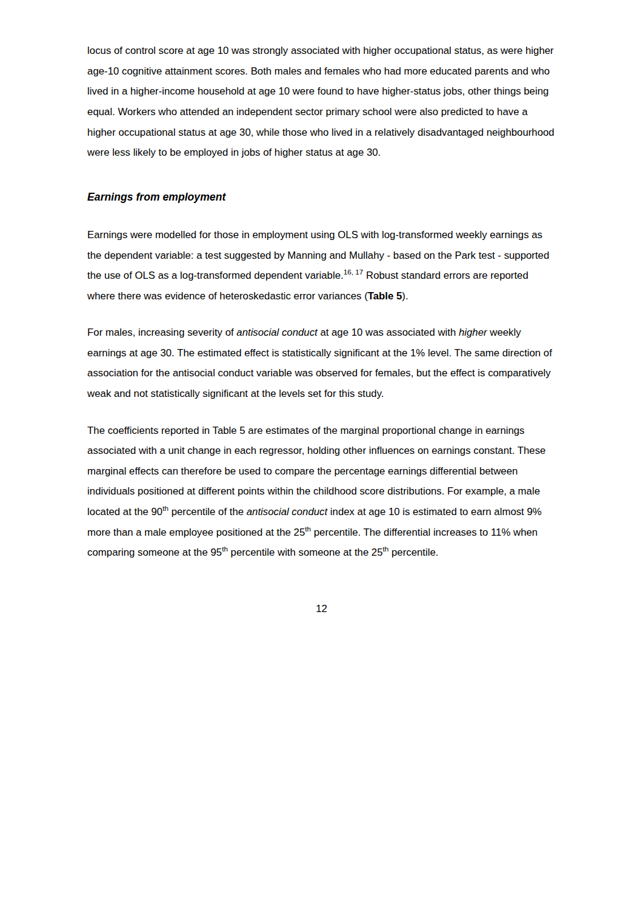locus of control score at age 10 was strongly associated with higher occupational status, as were higher age-10 cognitive attainment scores. Both males and females who had more educated parents and who lived in a higher-income household at age 10 were found to have higher-status jobs, other things being equal. Workers who attended an independent sector primary school were also predicted to have a higher occupational status at age 30, while those who lived in a relatively disadvantaged neighbourhood were less likely to be employed in jobs of higher status at age 30.
Earnings from employment
Earnings were modelled for those in employment using OLS with log-transformed weekly earnings as the dependent variable: a test suggested by Manning and Mullahy - based on the Park test - supported the use of OLS as a log-transformed dependent variable.16, 17 Robust standard errors are reported where there was evidence of heteroskedastic error variances (Table 5).
For males, increasing severity of antisocial conduct at age 10 was associated with higher weekly earnings at age 30. The estimated effect is statistically significant at the 1% level. The same direction of association for the antisocial conduct variable was observed for females, but the effect is comparatively weak and not statistically significant at the levels set for this study.
The coefficients reported in Table 5 are estimates of the marginal proportional change in earnings associated with a unit change in each regressor, holding other influences on earnings constant. These marginal effects can therefore be used to compare the percentage earnings differential between individuals positioned at different points within the childhood score distributions. For example, a male located at the 90th percentile of the antisocial conduct index at age 10 is estimated to earn almost 9% more than a male employee positioned at the 25th percentile. The differential increases to 11% when comparing someone at the 95th percentile with someone at the 25th percentile.
12